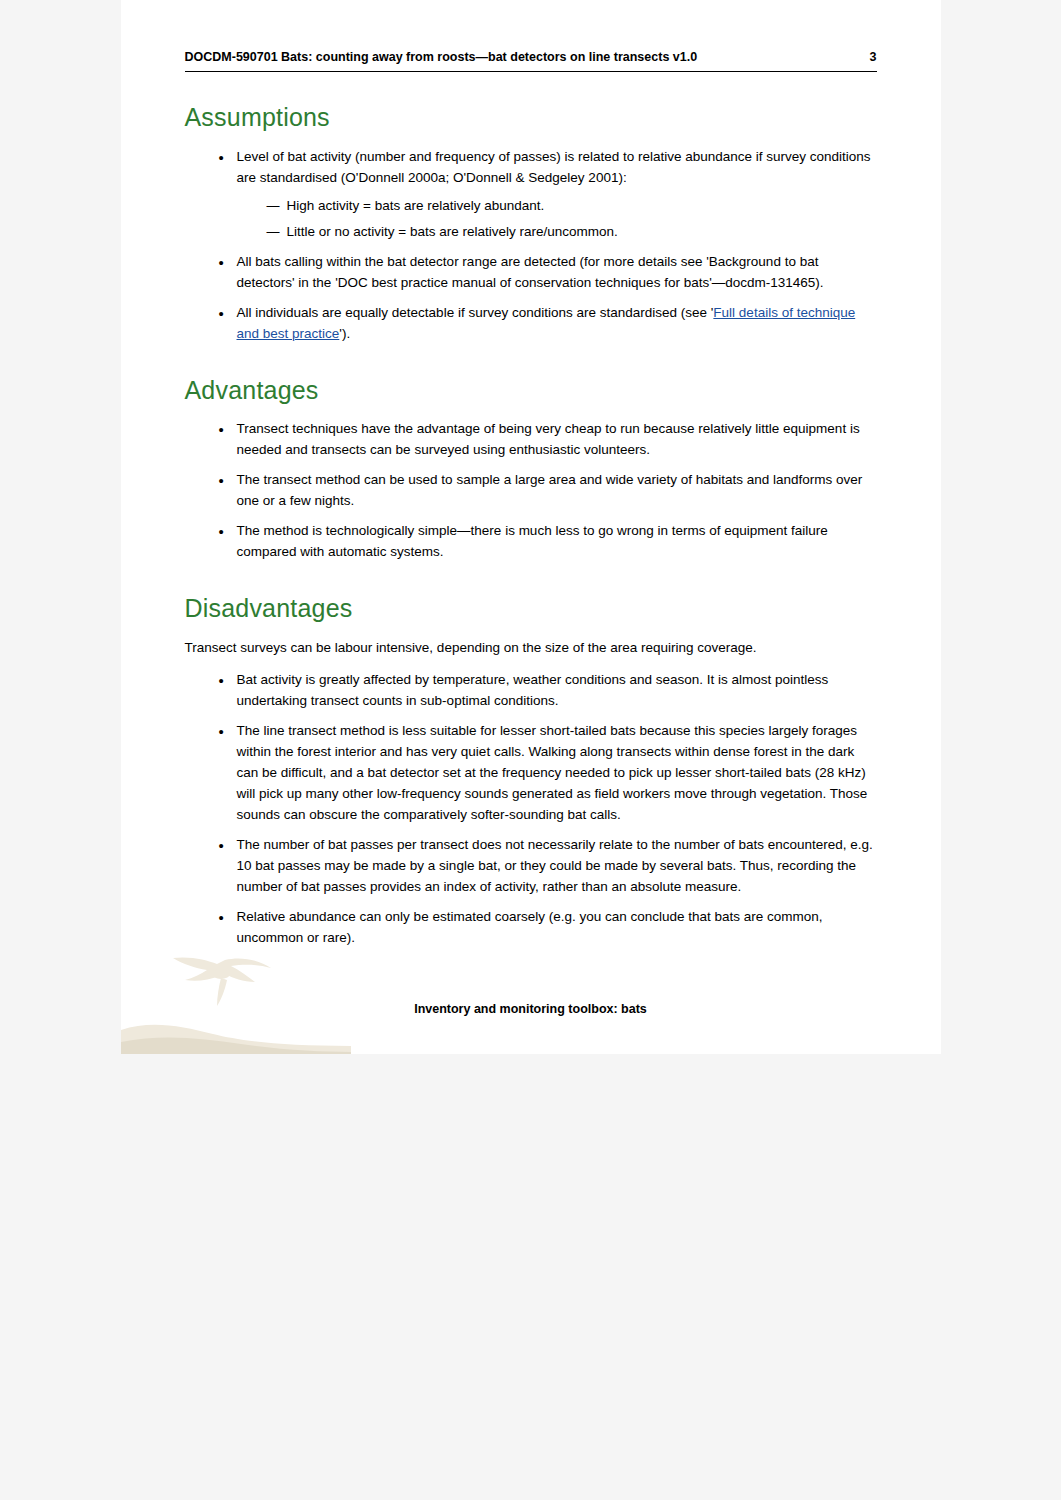DOCDM-590701 Bats: counting away from roosts—bat detectors on line transects v1.0 3
Assumptions
Level of bat activity (number and frequency of passes) is related to relative abundance if survey conditions are standardised (O'Donnell 2000a; O'Donnell & Sedgeley 2001):
High activity = bats are relatively abundant.
Little or no activity = bats are relatively rare/uncommon.
All bats calling within the bat detector range are detected (for more details see 'Background to bat detectors' in the 'DOC best practice manual of conservation techniques for bats'—docdm-131465).
All individuals are equally detectable if survey conditions are standardised (see 'Full details of technique and best practice').
Advantages
Transect techniques have the advantage of being very cheap to run because relatively little equipment is needed and transects can be surveyed using enthusiastic volunteers.
The transect method can be used to sample a large area and wide variety of habitats and landforms over one or a few nights.
The method is technologically simple—there is much less to go wrong in terms of equipment failure compared with automatic systems.
Disadvantages
Transect surveys can be labour intensive, depending on the size of the area requiring coverage.
Bat activity is greatly affected by temperature, weather conditions and season. It is almost pointless undertaking transect counts in sub-optimal conditions.
The line transect method is less suitable for lesser short-tailed bats because this species largely forages within the forest interior and has very quiet calls. Walking along transects within dense forest in the dark can be difficult, and a bat detector set at the frequency needed to pick up lesser short-tailed bats (28 kHz) will pick up many other low-frequency sounds generated as field workers move through vegetation. Those sounds can obscure the comparatively softer-sounding bat calls.
The number of bat passes per transect does not necessarily relate to the number of bats encountered, e.g. 10 bat passes may be made by a single bat, or they could be made by several bats. Thus, recording the number of bat passes provides an index of activity, rather than an absolute measure.
Relative abundance can only be estimated coarsely (e.g. you can conclude that bats are common, uncommon or rare).
Inventory and monitoring toolbox: bats